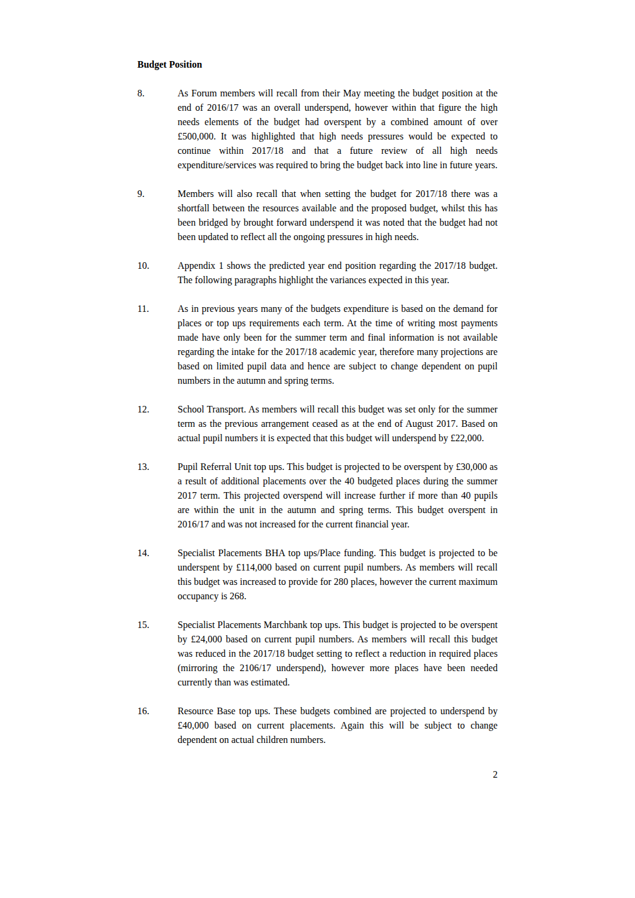Budget Position
As Forum members will recall from their May meeting the budget position at the end of 2016/17 was an overall underspend, however within that figure the high needs elements of the budget had overspent by a combined amount of over £500,000. It was highlighted that high needs pressures would be expected to continue within 2017/18 and that a future review of all high needs expenditure/services was required to bring the budget back into line in future years.
Members will also recall that when setting the budget for 2017/18 there was a shortfall between the resources available and the proposed budget, whilst this has been bridged by brought forward underspend it was noted that the budget had not been updated to reflect all the ongoing pressures in high needs.
Appendix 1 shows the predicted year end position regarding the 2017/18 budget. The following paragraphs highlight the variances expected in this year.
As in previous years many of the budgets expenditure is based on the demand for places or top ups requirements each term. At the time of writing most payments made have only been for the summer term and final information is not available regarding the intake for the 2017/18 academic year, therefore many projections are based on limited pupil data and hence are subject to change dependent on pupil numbers in the autumn and spring terms.
School Transport. As members will recall this budget was set only for the summer term as the previous arrangement ceased as at the end of August 2017. Based on actual pupil numbers it is expected that this budget will underspend by £22,000.
Pupil Referral Unit top ups. This budget is projected to be overspent by £30,000 as a result of additional placements over the 40 budgeted places during the summer 2017 term. This projected overspend will increase further if more than 40 pupils are within the unit in the autumn and spring terms. This budget overspent in 2016/17 and was not increased for the current financial year.
Specialist Placements BHA top ups/Place funding. This budget is projected to be underspent by £114,000 based on current pupil numbers. As members will recall this budget was increased to provide for 280 places, however the current maximum occupancy is 268.
Specialist Placements Marchbank top ups. This budget is projected to be overspent by £24,000 based on current pupil numbers. As members will recall this budget was reduced in the 2017/18 budget setting to reflect a reduction in required places (mirroring the 2106/17 underspend), however more places have been needed currently than was estimated.
Resource Base top ups. These budgets combined are projected to underspend by £40,000 based on current placements. Again this will be subject to change dependent on actual children numbers.
2